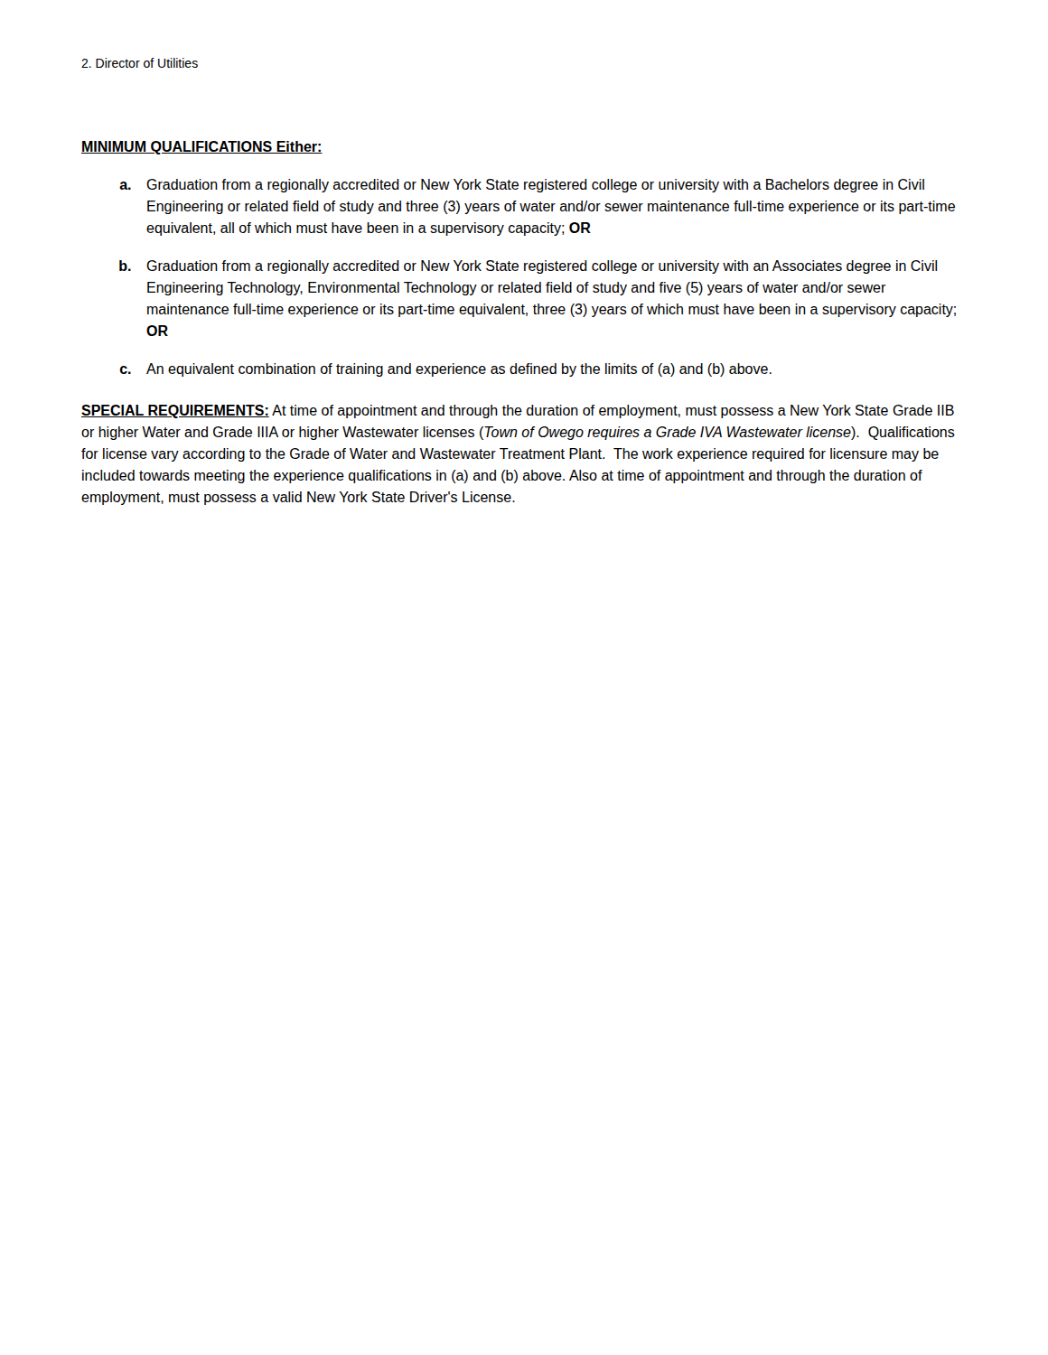2. Director of Utilities
MINIMUM QUALIFICATIONS Either:
Graduation from a regionally accredited or New York State registered college or university with a Bachelors degree in Civil Engineering or related field of study and three (3) years of water and/or sewer maintenance full-time experience or its part-time equivalent, all of which must have been in a supervisory capacity; OR
Graduation from a regionally accredited or New York State registered college or university with an Associates degree in Civil Engineering Technology, Environmental Technology or related field of study and five (5) years of water and/or sewer maintenance full-time experience or its part-time equivalent, three (3) years of which must have been in a supervisory capacity; OR
An equivalent combination of training and experience as defined by the limits of (a) and (b) above.
SPECIAL REQUIREMENTS: At time of appointment and through the duration of employment, must possess a New York State Grade IIB or higher Water and Grade IIIA or higher Wastewater licenses (Town of Owego requires a Grade IVA Wastewater license). Qualifications for license vary according to the Grade of Water and Wastewater Treatment Plant. The work experience required for licensure may be included towards meeting the experience qualifications in (a) and (b) above. Also at time of appointment and through the duration of employment, must possess a valid New York State Driver's License.